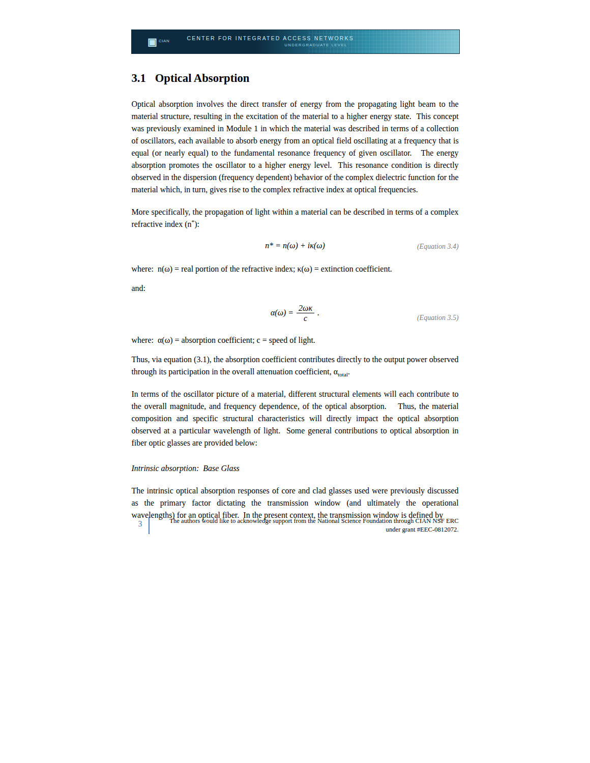▣CIAN
Center For Integrated Access Networks
Undergraduate Level
3.1 Optical Absorption
Optical absorption involves the direct transfer of energy from the propagating light beam to the material structure, resulting in the excitation of the material to a higher energy state. This concept was previously examined in Module 1 in which the material was described in terms of a collection of oscillators, each available to absorb energy from an optical field oscillating at a frequency that is equal (or nearly equal) to the fundamental resonance frequency of given oscillator. The energy absorption promotes the oscillator to a higher energy level. This resonance condition is directly observed in the dispersion (frequency dependent) behavior of the complex dielectric function for the material which, in turn, gives rise to the complex refractive index at optical frequencies.
More specifically, the propagation of light within a material can be described in terms of a complex refractive index (n*):
n* = n(ω) + iκ(ω)
(Equation 3.4)
where: n(ω) = real portion of the refractive index; κ(ω) = extinction coefficient.
and:
α(ω) = 2ωκ c .
(Equation 3.5)
where: α(ω) = absorption coefficient; c = speed of light.
Thus, via equation (3.1), the absorption coefficient contributes directly to the output power observed through its participation in the overall attenuation coefficient, αtotal.
In terms of the oscillator picture of a material, different structural elements will each contribute to the overall magnitude, and frequency dependence, of the optical absorption. Thus, the material composition and specific structural characteristics will directly impact the optical absorption observed at a particular wavelength of light. Some general contributions to optical absorption in fiber optic glasses are provided below:
Intrinsic absorption: Base Glass
The intrinsic optical absorption responses of core and clad glasses used were previously discussed as the primary factor dictating the transmission window (and ultimately the operational wavelengths) for an optical fiber. In the present context, the transmission window is defined by
3
The authors would like to acknowledge support from the National Science Foundation through CIAN NSF ERC under grant #EEC-0812072.